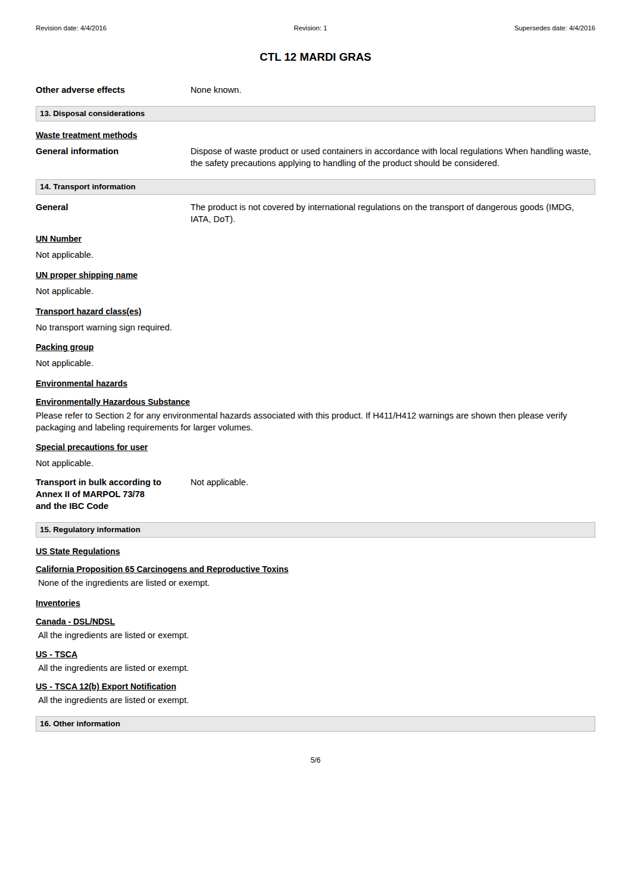Revision date: 4/4/2016 Revision: 1 Supersedes date: 4/4/2016
CTL 12 MARDI GRAS
Other adverse effects
None known.
13. Disposal considerations
Waste treatment methods
General information
Dispose of waste product or used containers in accordance with local regulations When handling waste, the safety precautions applying to handling of the product should be considered.
14. Transport information
General
The product is not covered by international regulations on the transport of dangerous goods (IMDG, IATA, DoT).
UN Number
Not applicable.
UN proper shipping name
Not applicable.
Transport hazard class(es)
No transport warning sign required.
Packing group
Not applicable.
Environmental hazards
Environmentally Hazardous Substance
Please refer to Section 2 for any environmental hazards associated with this product. If H411/H412 warnings are shown then please verify packaging and labeling requirements for larger volumes.
Special precautions for user
Not applicable.
Transport in bulk according to
Annex II of MARPOL 73/78
and the IBC Code
Not applicable.
15. Regulatory information
US State Regulations
California Proposition 65 Carcinogens and Reproductive Toxins
None of the ingredients are listed or exempt.
Inventories
Canada - DSL/NDSL
All the ingredients are listed or exempt.
US - TSCA
All the ingredients are listed or exempt.
US - TSCA 12(b) Export Notification
All the ingredients are listed or exempt.
16. Other information
5/6